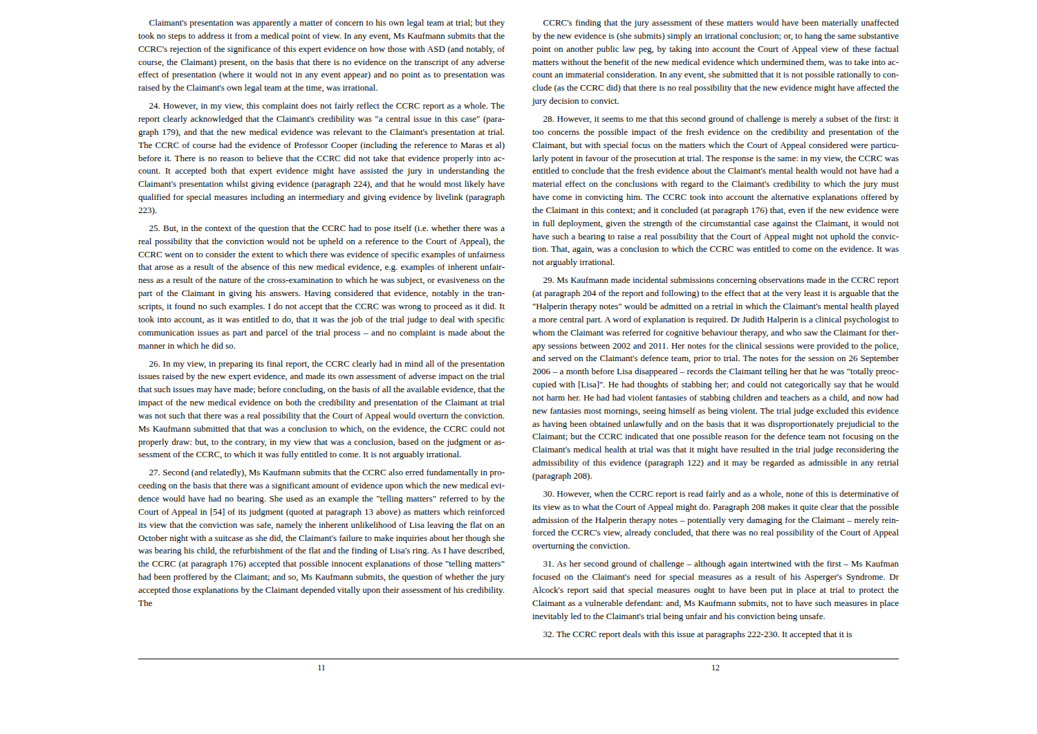Claimant's presentation was apparently a matter of concern to his own legal team at trial; but they took no steps to address it from a medical point of view. In any event, Ms Kaufmann submits that the CCRC's rejection of the significance of this expert evidence on how those with ASD (and notably, of course, the Claimant) present, on the basis that there is no evidence on the transcript of any adverse effect of presentation (where it would not in any event appear) and no point as to presentation was raised by the Claimant's own legal team at the time, was irrational.
24. However, in my view, this complaint does not fairly reflect the CCRC report as a whole. The report clearly acknowledged that the Claimant's credibility was "a central issue in this case" (paragraph 179), and that the new medical evidence was relevant to the Claimant's presentation at trial. The CCRC of course had the evidence of Professor Cooper (including the reference to Maras et al) before it. There is no reason to believe that the CCRC did not take that evidence properly into account. It accepted both that expert evidence might have assisted the jury in understanding the Claimant's presentation whilst giving evidence (paragraph 224), and that he would most likely have qualified for special measures including an intermediary and giving evidence by livelink (paragraph 223).
25. But, in the context of the question that the CCRC had to pose itself (i.e. whether there was a real possibility that the conviction would not be upheld on a reference to the Court of Appeal), the CCRC went on to consider the extent to which there was evidence of specific examples of unfairness that arose as a result of the absence of this new medical evidence, e.g. examples of inherent unfairness as a result of the nature of the cross-examination to which he was subject, or evasiveness on the part of the Claimant in giving his answers. Having considered that evidence, notably in the transcripts, it found no such examples. I do not accept that the CCRC was wrong to proceed as it did. It took into account, as it was entitled to do, that it was the job of the trial judge to deal with specific communication issues as part and parcel of the trial process – and no complaint is made about the manner in which he did so.
26. In my view, in preparing its final report, the CCRC clearly had in mind all of the presentation issues raised by the new expert evidence, and made its own assessment of adverse impact on the trial that such issues may have made; before concluding, on the basis of all the available evidence, that the impact of the new medical evidence on both the credibility and presentation of the Claimant at trial was not such that there was a real possibility that the Court of Appeal would overturn the conviction. Ms Kaufmann submitted that that was a conclusion to which, on the evidence, the CCRC could not properly draw: but, to the contrary, in my view that was a conclusion, based on the judgment or assessment of the CCRC, to which it was fully entitled to come. It is not arguably irrational.
27. Second (and relatedly), Ms Kaufmann submits that the CCRC also erred fundamentally in proceeding on the basis that there was a significant amount of evidence upon which the new medical evidence would have had no bearing. She used as an example the "telling matters" referred to by the Court of Appeal in [54] of its judgment (quoted at paragraph 13 above) as matters which reinforced its view that the conviction was safe, namely the inherent unlikelihood of Lisa leaving the flat on an October night with a suitcase as she did, the Claimant's failure to make inquiries about her though she was bearing his child, the refurbishment of the flat and the finding of Lisa's ring. As I have described, the CCRC (at paragraph 176) accepted that possible innocent explanations of those "telling matters" had been proffered by the Claimant; and so, Ms Kaufmann submits, the question of whether the jury accepted those explanations by the Claimant depended vitally upon their assessment of his credibility. The
CCRC's finding that the jury assessment of these matters would have been materially unaffected by the new evidence is (she submits) simply an irrational conclusion; or, to hang the same substantive point on another public law peg, by taking into account the Court of Appeal view of these factual matters without the benefit of the new medical evidence which undermined them, was to take into account an immaterial consideration. In any event, she submitted that it is not possible rationally to conclude (as the CCRC did) that there is no real possibility that the new evidence might have affected the jury decision to convict.
28. However, it seems to me that this second ground of challenge is merely a subset of the first: it too concerns the possible impact of the fresh evidence on the credibility and presentation of the Claimant, but with special focus on the matters which the Court of Appeal considered were particularly potent in favour of the prosecution at trial. The response is the same: in my view, the CCRC was entitled to conclude that the fresh evidence about the Claimant's mental health would not have had a material effect on the conclusions with regard to the Claimant's credibility to which the jury must have come in convicting him. The CCRC took into account the alternative explanations offered by the Claimant in this context; and it concluded (at paragraph 176) that, even if the new evidence were in full deployment, given the strength of the circumstantial case against the Claimant, it would not have such a bearing to raise a real possibility that the Court of Appeal might not uphold the conviction. That, again, was a conclusion to which the CCRC was entitled to come on the evidence. It was not arguably irrational.
29. Ms Kaufmann made incidental submissions concerning observations made in the CCRC report (at paragraph 204 of the report and following) to the effect that at the very least it is arguable that the "Halperin therapy notes" would be admitted on a retrial in which the Claimant's mental health played a more central part. A word of explanation is required. Dr Judith Halperin is a clinical psychologist to whom the Claimant was referred for cognitive behaviour therapy, and who saw the Claimant for therapy sessions between 2002 and 2011. Her notes for the clinical sessions were provided to the police, and served on the Claimant's defence team, prior to trial. The notes for the session on 26 September 2006 – a month before Lisa disappeared – records the Claimant telling her that he was "totally preoccupied with [Lisa]". He had thoughts of stabbing her; and could not categorically say that he would not harm her. He had had violent fantasies of stabbing children and teachers as a child, and now had new fantasies most mornings, seeing himself as being violent. The trial judge excluded this evidence as having been obtained unlawfully and on the basis that it was disproportionately prejudicial to the Claimant; but the CCRC indicated that one possible reason for the defence team not focusing on the Claimant's medical health at trial was that it might have resulted in the trial judge reconsidering the admissibility of this evidence (paragraph 122) and it may be regarded as admissible in any retrial (paragraph 208).
30. However, when the CCRC report is read fairly and as a whole, none of this is determinative of its view as to what the Court of Appeal might do. Paragraph 208 makes it quite clear that the possible admission of the Halperin therapy notes – potentially very damaging for the Claimant – merely reinforced the CCRC's view, already concluded, that there was no real possibility of the Court of Appeal overturning the conviction.
31. As her second ground of challenge – although again intertwined with the first – Ms Kaufman focused on the Claimant's need for special measures as a result of his Asperger's Syndrome. Dr Alcock's report said that special measures ought to have been put in place at trial to protect the Claimant as a vulnerable defendant: and, Ms Kaufmann submits, not to have such measures in place inevitably led to the Claimant's trial being unfair and his conviction being unsafe.
32. The CCRC report deals with this issue at paragraphs 222-230. It accepted that it is
11
12